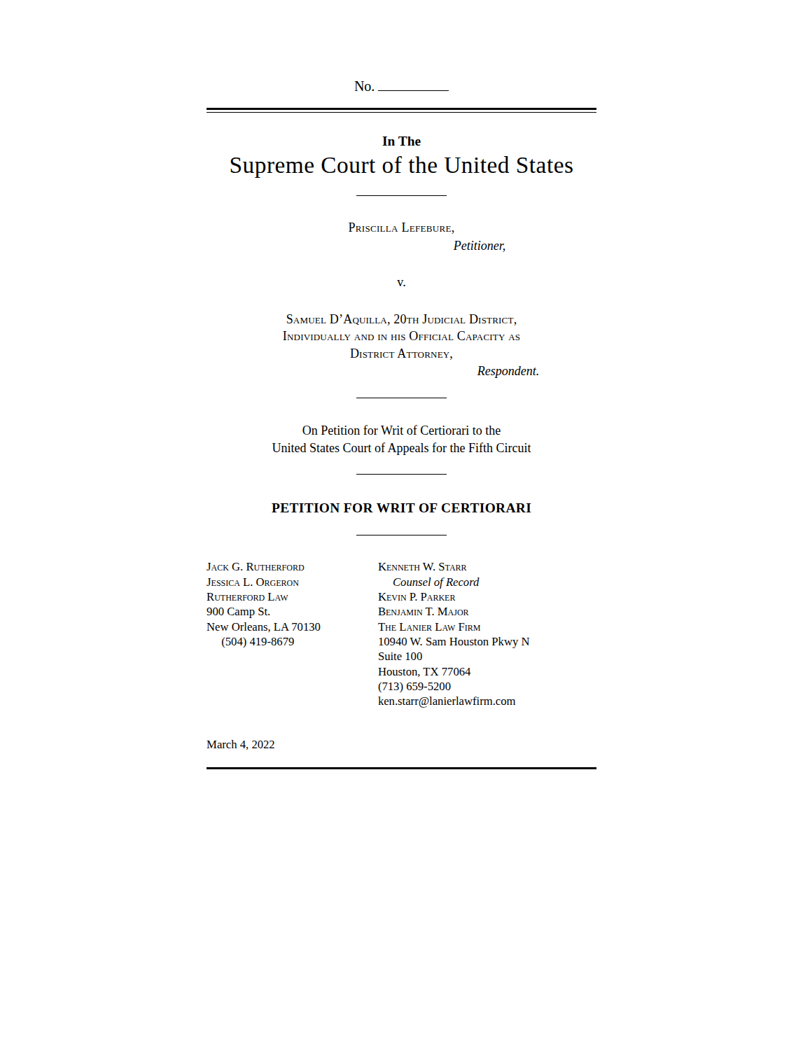No.
In The
Supreme Court of the United States
Priscilla Lefebure,
Petitioner,
v.
Samuel D’Aquilla, 20th Judicial District,
Individually and in his Official Capacity as
District Attorney,
Respondent.
On Petition for Writ of Certiorari to the
United States Court of Appeals for the Fifth Circuit
PETITION FOR WRIT OF CERTIORARI
| Jack G. Rutherford Jessica L. Orgeron Rutherford Law 900 Camp St. New Orleans, LA 70130 (504) 419-8679 | Kenneth W. Starr Counsel of Record Kevin P. Parker Benjamin T. Major The Lanier Law Firm 10940 W. Sam Houston Pkwy N Suite 100 Houston, TX 77064 (713) 659-5200 ken.starr@lanierlawfirm.com |
March 4, 2022